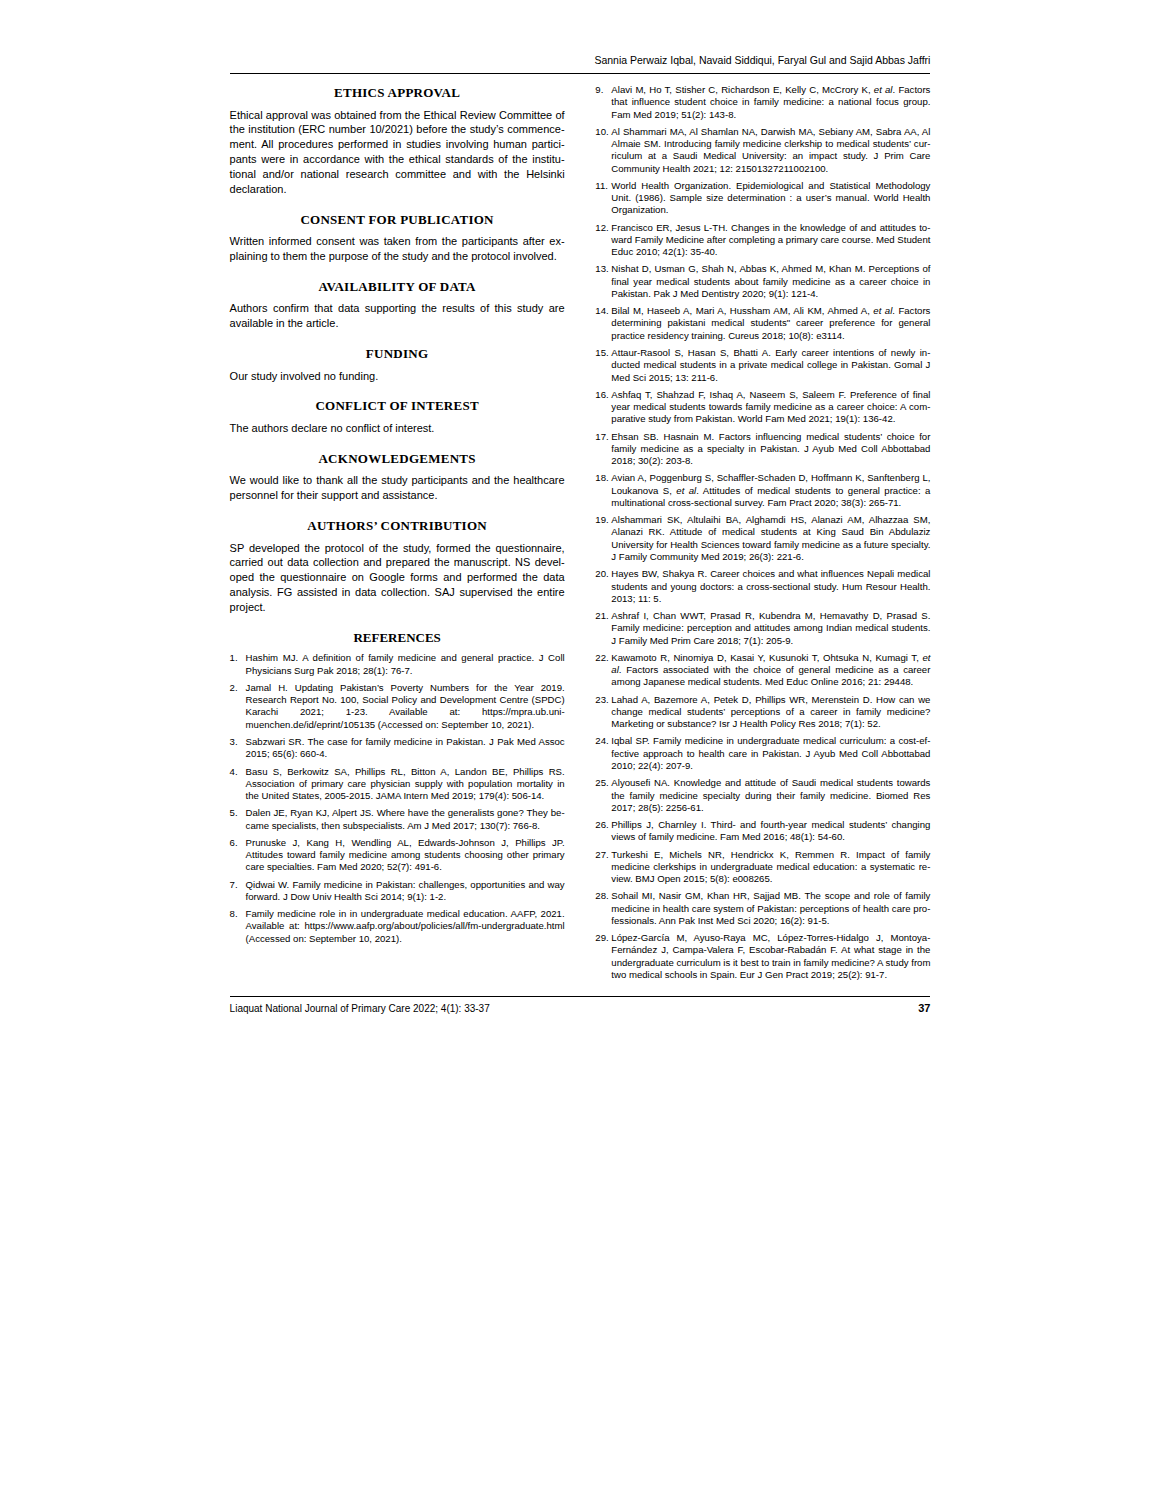Sannia Perwaiz Iqbal, Navaid Siddiqui, Faryal Gul and Sajid Abbas Jaffri
Ethics Approval
Ethical approval was obtained from the Ethical Review Committee of the institution (ERC number 10/2021) before the study’s commencement. All procedures performed in studies involving human participants were in accordance with the ethical standards of the institutional and/or national research committee and with the Helsinki declaration.
Consent for Publication
Written informed consent was taken from the participants after explaining to them the purpose of the study and the protocol involved.
Availability of Data
Authors confirm that data supporting the results of this study are available in the article.
Funding
Our study involved no funding.
Conflict of Interest
The authors declare no conflict of interest.
Acknowledgements
We would like to thank all the study participants and the healthcare personnel for their support and assistance.
Authors’ Contribution
SP developed the protocol of the study, formed the questionnaire, carried out data collection and prepared the manuscript. NS developed the questionnaire on Google forms and performed the data analysis. FG assisted in data collection. SAJ supervised the entire project.
References
Hashim MJ. A definition of family medicine and general practice. J Coll Physicians Surg Pak 2018; 28(1): 76-7.
Jamal H. Updating Pakistan’s Poverty Numbers for the Year 2019. Research Report No. 100, Social Policy and Development Centre (SPDC) Karachi 2021; 1-23. Available at: https://mpra.ub.uni-muenchen.de/id/eprint/105135 (Accessed on: September 10, 2021).
Sabzwari SR. The case for family medicine in Pakistan. J Pak Med Assoc 2015; 65(6): 660-4.
Basu S, Berkowitz SA, Phillips RL, Bitton A, Landon BE, Phillips RS. Association of primary care physician supply with population mortality in the United States, 2005-2015. JAMA Intern Med 2019; 179(4): 506-14.
Dalen JE, Ryan KJ, Alpert JS. Where have the generalists gone? They became specialists, then subspecialists. Am J Med 2017; 130(7): 766-8.
Prunuske J, Kang H, Wendling AL, Edwards-Johnson J, Phillips JP. Attitudes toward family medicine among students choosing other primary care specialties. Fam Med 2020; 52(7): 491-6.
Qidwai W. Family medicine in Pakistan: challenges, opportunities and way forward. J Dow Univ Health Sci 2014; 9(1): 1-2.
Family medicine role in in undergraduate medical education. AAFP, 2021. Available at: https://www.aafp.org/about/policies/all/fm-undergraduate.html (Accessed on: September 10, 2021).
Alavi M, Ho T, Stisher C, Richardson E, Kelly C, McCrory K, et al. Factors that influence student choice in family medicine: a national focus group. Fam Med 2019; 51(2): 143-8.
Al Shammari MA, Al Shamlan NA, Darwish MA, Sebiany AM, Sabra AA, Al Almaie SM. Introducing family medicine clerkship to medical students’ curriculum at a Saudi Medical University: an impact study. J Prim Care Community Health 2021; 12: 21501327211002100.
World Health Organization. Epidemiological and Statistical Methodology Unit. (1986). Sample size determination : a user’s manual. World Health Organization.
Francisco ER, Jesus L-TH. Changes in the knowledge of and attitudes toward Family Medicine after completing a primary care course. Med Student Educ 2010; 42(1): 35-40.
Nishat D, Usman G, Shah N, Abbas K, Ahmed M, Khan M. Perceptions of final year medical students about family medicine as a career choice in Pakistan. Pak J Med Dentistry 2020; 9(1): 121-4.
Bilal M, Haseeb A, Mari A, Hussham AM, Ali KM, Ahmed A, et al. Factors determining pakistani medical students" career preference for general practice residency training. Cureus 2018; 10(8): e3114.
Attaur-Rasool S, Hasan S, Bhatti A. Early career intentions of newly inducted medical students in a private medical college in Pakistan. Gomal J Med Sci 2015; 13: 211-6.
Ashfaq T, Shahzad F, Ishaq A, Naseem S, Saleem F. Preference of final year medical students towards family medicine as a career choice: A comparative study from Pakistan. World Fam Med 2021; 19(1): 136-42.
Ehsan SB. Hasnain M. Factors influencing medical students’ choice for family medicine as a specialty in Pakistan. J Ayub Med Coll Abbottabad 2018; 30(2): 203-8.
Avian A, Poggenburg S, Schaffler-Schaden D, Hoffmann K, Sanftenberg L, Loukanova S, et al. Attitudes of medical students to general practice: a multinational cross-sectional survey. Fam Pract 2020; 38(3): 265-71.
Alshammari SK, Altulaihi BA, Alghamdi HS, Alanazi AM, Alhazzaa SM, Alanazi RK. Attitude of medical students at King Saud Bin Abdulaziz University for Health Sciences toward family medicine as a future specialty. J Family Community Med 2019; 26(3): 221-6.
Hayes BW, Shakya R. Career choices and what influences Nepali medical students and young doctors: a cross-sectional study. Hum Resour Health. 2013; 11: 5.
Ashraf I, Chan WWT, Prasad R, Kubendra M, Hemavathy D, Prasad S. Family medicine: perception and attitudes among Indian medical students. J Family Med Prim Care 2018; 7(1): 205-9.
Kawamoto R, Ninomiya D, Kasai Y, Kusunoki T, Ohtsuka N, Kumagi T, et al. Factors associated with the choice of general medicine as a career among Japanese medical students. Med Educ Online 2016; 21: 29448.
Lahad A, Bazemore A, Petek D, Phillips WR, Merenstein D. How can we change medical students’ perceptions of a career in family medicine? Marketing or substance? Isr J Health Policy Res 2018; 7(1): 52.
Iqbal SP. Family medicine in undergraduate medical curriculum: a cost-effective approach to health care in Pakistan. J Ayub Med Coll Abbottabad 2010; 22(4): 207-9.
Alyousefi NA. Knowledge and attitude of Saudi medical students towards the family medicine specialty during their family medicine. Biomed Res 2017; 28(5): 2256-61.
Phillips J, Charnley I. Third- and fourth-year medical students’ changing views of family medicine. Fam Med 2016; 48(1): 54-60.
Turkeshi E, Michels NR, Hendrickx K, Remmen R. Impact of family medicine clerkships in undergraduate medical education: a systematic review. BMJ Open 2015; 5(8): e008265.
Sohail MI, Nasir GM, Khan HR, Sajjad MB. The scope and role of family medicine in health care system of Pakistan: perceptions of health care professionals. Ann Pak Inst Med Sci 2020; 16(2): 91-5.
López-García M, Ayuso-Raya MC, López-Torres-Hidalgo J, Montoya-Fernández J, Campa-Valera F, Escobar-Rabadán F. At what stage in the undergraduate curriculum is it best to train in family medicine? A study from two medical schools in Spain. Eur J Gen Pract 2019; 25(2): 91-7.
Liaquat National Journal of Primary Care 2022; 4(1): 33-37
37